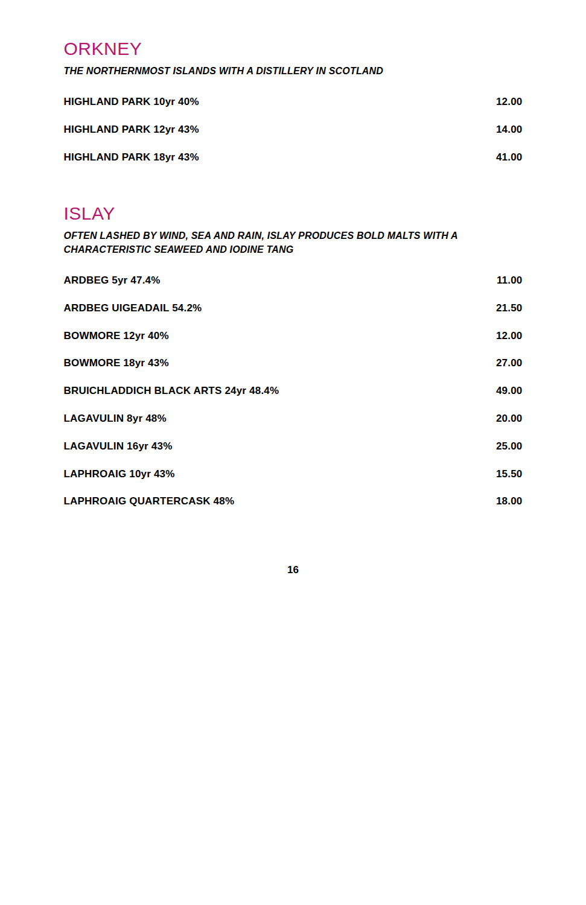ORKNEY
THE NORTHERNMOST ISLANDS WITH A DISTILLERY IN SCOTLAND
HIGHLAND PARK 10yr 40% 12.00
HIGHLAND PARK 12yr 43% 14.00
HIGHLAND PARK 18yr 43% 41.00
ISLAY
OFTEN LASHED BY WIND, SEA AND RAIN, ISLAY PRODUCES BOLD MALTS WITH A CHARACTERISTIC SEAWEED AND IODINE TANG
ARDBEG 5yr 47.4% 11.00
ARDBEG UIGEADAIL 54.2% 21.50
BOWMORE 12yr 40% 12.00
BOWMORE 18yr 43% 27.00
BRUICHLADDICH BLACK ARTS 24yr 48.4% 49.00
LAGAVULIN 8yr 48% 20.00
LAGAVULIN 16yr 43% 25.00
LAPHROAIG 10yr 43% 15.50
LAPHROAIG QUARTERCASK 48% 18.00
16